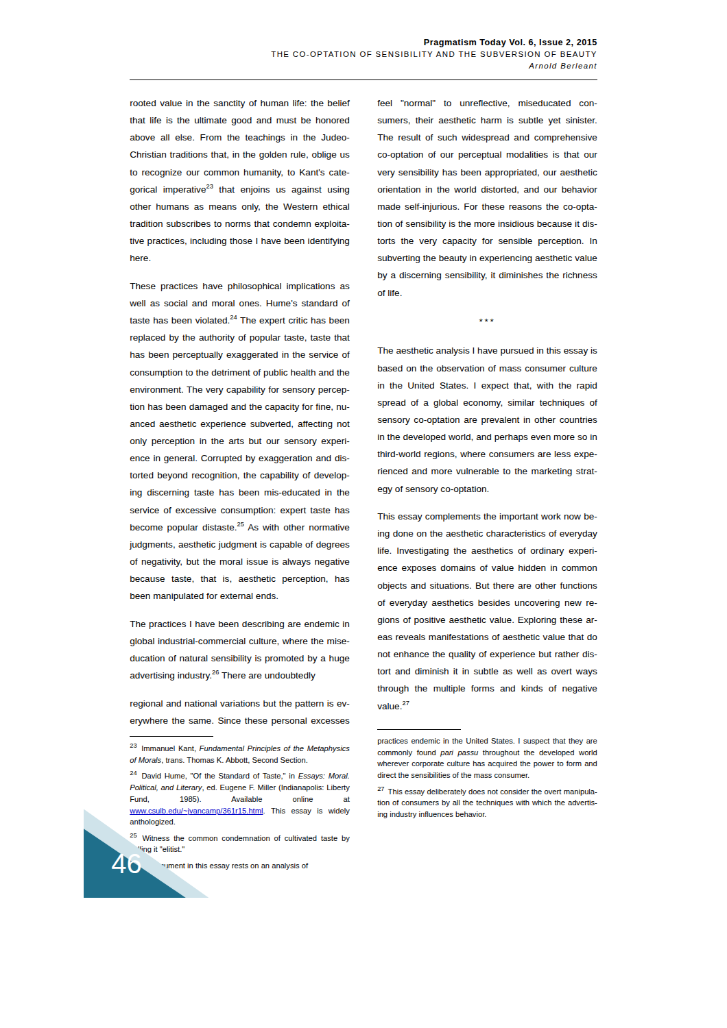Pragmatism Today Vol. 6, Issue 2, 2015
The Co-optation of Sensibility and the Subversion of Beauty
Arnold Berleant
rooted value in the sanctity of human life: the belief that life is the ultimate good and must be honored above all else. From the teachings in the Judeo-Christian traditions that, in the golden rule, oblige us to recognize our common humanity, to Kant's categorical imperative23 that enjoins us against using other humans as means only, the Western ethical tradition subscribes to norms that condemn exploitative practices, including those I have been identifying here.
These practices have philosophical implications as well as social and moral ones. Hume's standard of taste has been violated.24 The expert critic has been replaced by the authority of popular taste, taste that has been perceptually exaggerated in the service of consumption to the detriment of public health and the environment. The very capability for sensory perception has been damaged and the capacity for fine, nuanced aesthetic experience subverted, affecting not only perception in the arts but our sensory experience in general. Corrupted by exaggeration and distorted beyond recognition, the capability of developing discerning taste has been mis-educated in the service of excessive consumption: expert taste has become popular distaste.25 As with other normative judgments, aesthetic judgment is capable of degrees of negativity, but the moral issue is always negative because taste, that is, aesthetic perception, has been manipulated for external ends.
The practices I have been describing are endemic in global industrial-commercial culture, where the miseducation of natural sensibility is promoted by a huge advertising industry.26 There are undoubtedly
regional and national variations but the pattern is everywhere the same. Since these personal excesses feel "normal" to unreflective, miseducated consumers, their aesthetic harm is subtle yet sinister. The result of such widespread and comprehensive co-optation of our perceptual modalities is that our very sensibility has been appropriated, our aesthetic orientation in the world distorted, and our behavior made self-injurious. For these reasons the co-optation of sensibility is the more insidious because it distorts the very capacity for sensible perception. In subverting the beauty in experiencing aesthetic value by a discerning sensibility, it diminishes the richness of life.
***
The aesthetic analysis I have pursued in this essay is based on the observation of mass consumer culture in the United States. I expect that, with the rapid spread of a global economy, similar techniques of sensory co-optation are prevalent in other countries in the developed world, and perhaps even more so in third-world regions, where consumers are less experienced and more vulnerable to the marketing strategy of sensory co-optation.
This essay complements the important work now being done on the aesthetic characteristics of everyday life. Investigating the aesthetics of ordinary experience exposes domains of value hidden in common objects and situations. But there are other functions of everyday aesthetics besides uncovering new regions of positive aesthetic value. Exploring these areas reveals manifestations of aesthetic value that do not enhance the quality of experience but rather distort and diminish it in subtle as well as overt ways through the multiple forms and kinds of negative value.27
23 Immanuel Kant, Fundamental Principles of the Metaphysics of Morals, trans. Thomas K. Abbott, Second Section.
24 David Hume, "Of the Standard of Taste," in Essays: Moral. Political, and Literary, ed. Eugene F. Miller (Indianapolis: Liberty Fund, 1985). Available online at www.csulb.edu/~jvancamp/361r15.html. This essay is widely anthologized.
25 Witness the common condemnation of cultivated taste by calling it "elitist."
26 My argument in this essay rests on an analysis of
practices endemic in the United States. I suspect that they are commonly found pari passu throughout the developed world wherever corporate culture has acquired the power to form and direct the sensibilities of the mass consumer.
27 This essay deliberately does not consider the overt manipulation of consumers by all the techniques with which the advertising industry influences behavior.
46